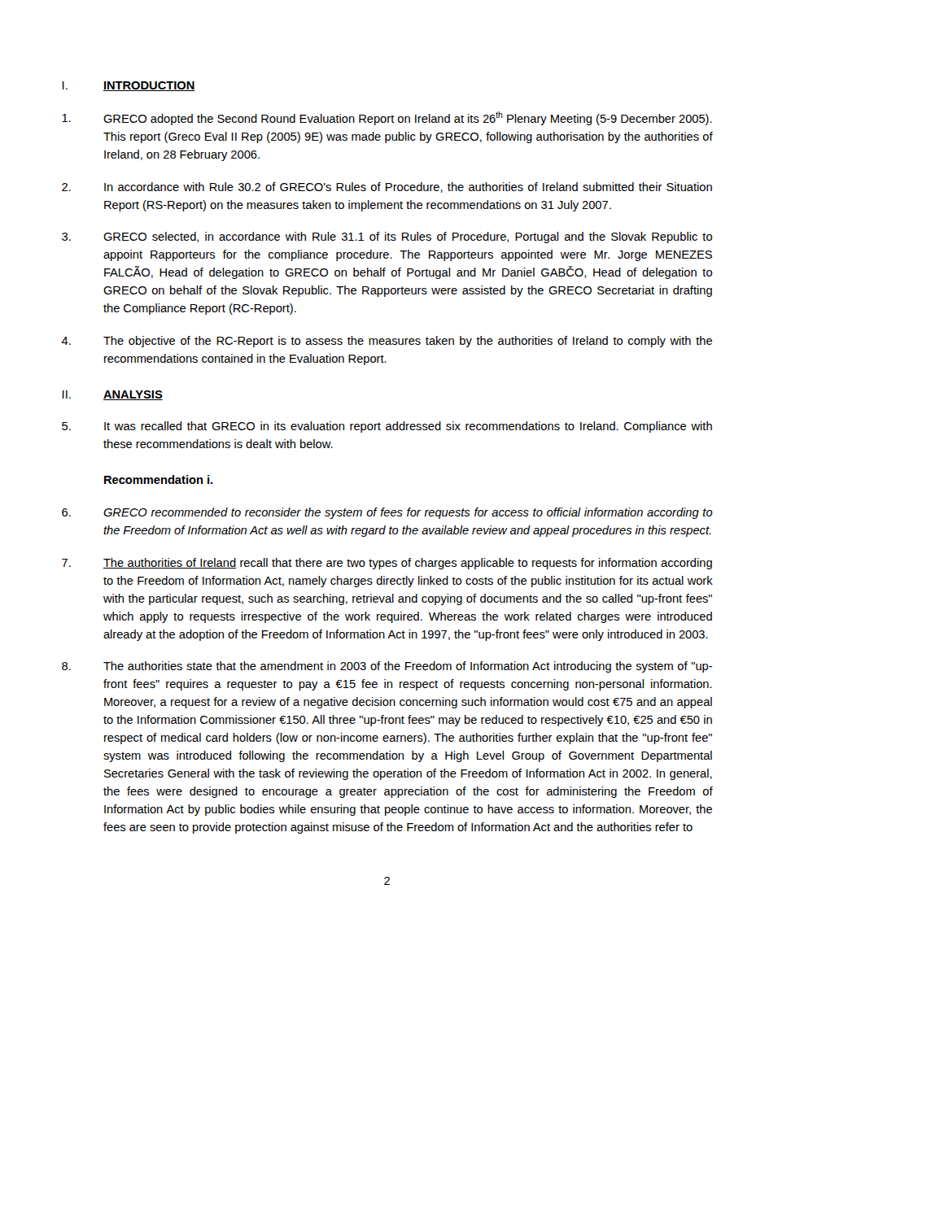I.
INTRODUCTION
1. GRECO adopted the Second Round Evaluation Report on Ireland at its 26th Plenary Meeting (5-9 December 2005). This report (Greco Eval II Rep (2005) 9E) was made public by GRECO, following authorisation by the authorities of Ireland, on 28 February 2006.
2. In accordance with Rule 30.2 of GRECO's Rules of Procedure, the authorities of Ireland submitted their Situation Report (RS-Report) on the measures taken to implement the recommendations on 31 July 2007.
3. GRECO selected, in accordance with Rule 31.1 of its Rules of Procedure, Portugal and the Slovak Republic to appoint Rapporteurs for the compliance procedure. The Rapporteurs appointed were Mr. Jorge MENEZES FALCÃO, Head of delegation to GRECO on behalf of Portugal and Mr Daniel GABČO, Head of delegation to GRECO on behalf of the Slovak Republic. The Rapporteurs were assisted by the GRECO Secretariat in drafting the Compliance Report (RC-Report).
4. The objective of the RC-Report is to assess the measures taken by the authorities of Ireland to comply with the recommendations contained in the Evaluation Report.
II.
ANALYSIS
5. It was recalled that GRECO in its evaluation report addressed six recommendations to Ireland. Compliance with these recommendations is dealt with below.
Recommendation i.
6. GRECO recommended to reconsider the system of fees for requests for access to official information according to the Freedom of Information Act as well as with regard to the available review and appeal procedures in this respect.
7. The authorities of Ireland recall that there are two types of charges applicable to requests for information according to the Freedom of Information Act, namely charges directly linked to costs of the public institution for its actual work with the particular request, such as searching, retrieval and copying of documents and the so called "up-front fees" which apply to requests irrespective of the work required. Whereas the work related charges were introduced already at the adoption of the Freedom of Information Act in 1997, the "up-front fees" were only introduced in 2003.
8. The authorities state that the amendment in 2003 of the Freedom of Information Act introducing the system of "up-front fees" requires a requester to pay a €15 fee in respect of requests concerning non-personal information. Moreover, a request for a review of a negative decision concerning such information would cost €75 and an appeal to the Information Commissioner €150. All three "up-front fees" may be reduced to respectively €10, €25 and €50 in respect of medical card holders (low or non-income earners). The authorities further explain that the "up-front fee" system was introduced following the recommendation by a High Level Group of Government Departmental Secretaries General with the task of reviewing the operation of the Freedom of Information Act in 2002. In general, the fees were designed to encourage a greater appreciation of the cost for administering the Freedom of Information Act by public bodies while ensuring that people continue to have access to information. Moreover, the fees are seen to provide protection against misuse of the Freedom of Information Act and the authorities refer to
2